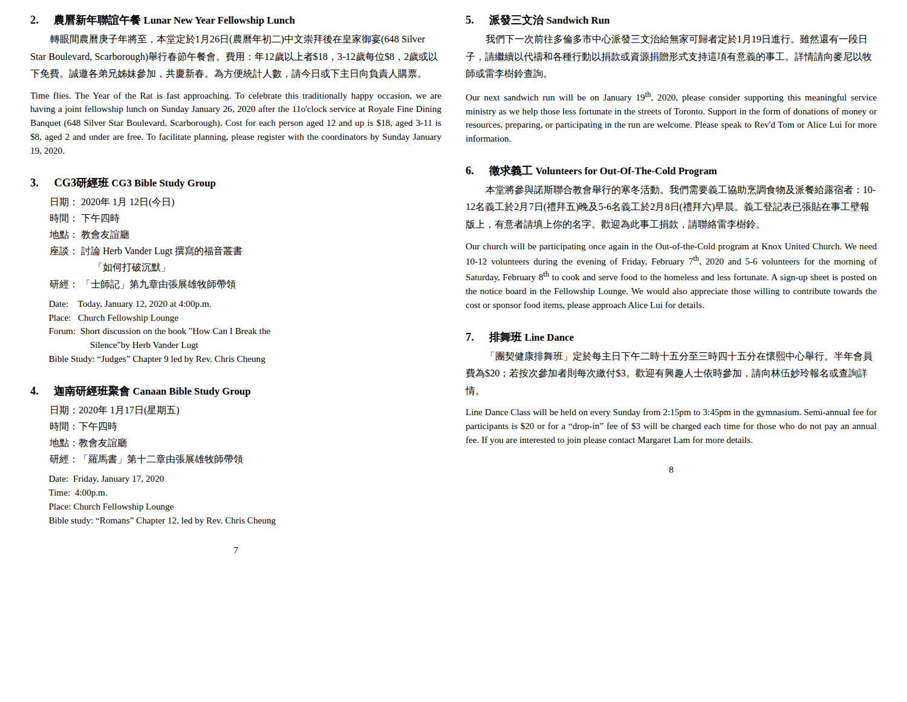2. 農曆新年聯誼午餐 Lunar New Year Fellowship Lunch
轉眼間農曆庚子年將至，本堂定於1月26日(農曆年初二)中文崇拜後在皇家御宴(648 Silver Star Boulevard, Scarborough)舉行春節午餐會。費用：年12歲以上者$18，3-12歲每位$8，2歲或以下免費。誠邀各弟兄姊妹參加，共慶新春。為方便統計人數，請今日或下主日向負責人購票。
Time flies. The Year of the Rat is fast approaching. To celebrate this traditionally happy occasion, we are having a joint fellowship lunch on Sunday January 26, 2020 after the 11o'clock service at Royale Fine Dining Banquet (648 Silver Star Boulevard, Scarborough). Cost for each person aged 12 and up is $18, aged 3-11 is $8, aged 2 and under are free. To facilitate planning, please register with the coordinators by Sunday January 19, 2020.
3. CG3研經班 CG3 Bible Study Group
日期： 2020年 1月 12日(今日)
時間： 下午四時
地點： 教會友誼廳
座談： 討論 Herb Vander Lugt 撰寫的福音叢書
「如何打破沉默」
研經： 「士師記」第九章由張展雄牧師帶領
Date: Today, January 12, 2020 at 4:00p.m.
Place: Church Fellowship Lounge
Forum: Short discussion on the book "How Can I Break the
Silence"by Herb Vander Lugt
Bible Study: “Judges” Chapter 9 led by Rev. Chris Cheung
4. 迦南研經班聚會 Canaan Bible Study Group
日期：2020年 1月17日(星期五)
時間：下午四時
地點：教會友誼廳
研經：「羅馬書」第十二章由張展雄牧師帶領
Date: Friday, January 17, 2020
Time: 4:00p.m.
Place: Church Fellowship Lounge
Bible study: “Romans” Chapter 12, led by Rev. Chris Cheung
7
5. 派發三文治 Sandwich Run
我們下一次前往多倫多市中心派發三文治給無家可歸者定於1月19日進行。雖然還有一段日子，請繼續以代禱和各種行動以捐款或資源捐贈形式支持這項有意義的事工。詳情請向麥尼以牧師或雷李樹鈴查詢。
Our next sandwich run will be on January 19th, 2020, please consider supporting this meaningful service ministry as we help those less fortunate in the streets of Toronto. Support in the form of donations of money or resources, preparing, or participating in the run are welcome. Please speak to Rev'd Tom or Alice Lui for more information.
6. 徵求義工 Volunteers for Out-Of-The-Cold Program
本堂將參與諾斯聯合教會舉行的寒冬活動。我們需要義工協助烹調食物及派餐給露宿者：10-12名義工於2月7日(禮拜五)晚及5-6名義工於2月8日(禮拜六)早晨。義工登記表已張貼在事工壁報版上，有意者請填上你的名字。歡迎為此事工捐款，請聯絡雷李樹鈴。
Our church will be participating once again in the Out-of-the-Cold program at Knox United Church. We need 10-12 volunteers during the evening of Friday, February 7th, 2020 and 5-6 volunteers for the morning of Saturday, February 8th to cook and serve food to the homeless and less fortunate. A sign-up sheet is posted on the notice board in the Fellowship Lounge. We would also appreciate those willing to contribute towards the cost or sponsor food items, please approach Alice Lui for details.
7. 排舞班 Line Dance
「團契健康排舞班」定於每主日下午二時十五分至三時四十五分在懷熙中心舉行。半年會員費為$20；若按次參加者則每次繳付$3。歡迎有興趣人士依時參加，請向林伍妙玲報名或查詢詳情。
Line Dance Class will be held on every Sunday from 2:15pm to 3:45pm in the gymnasium. Semi-annual fee for participants is $20 or for a “drop-in” fee of $3 will be charged each time for those who do not pay an annual fee. If you are interested to join please contact Margaret Lam for more details.
8